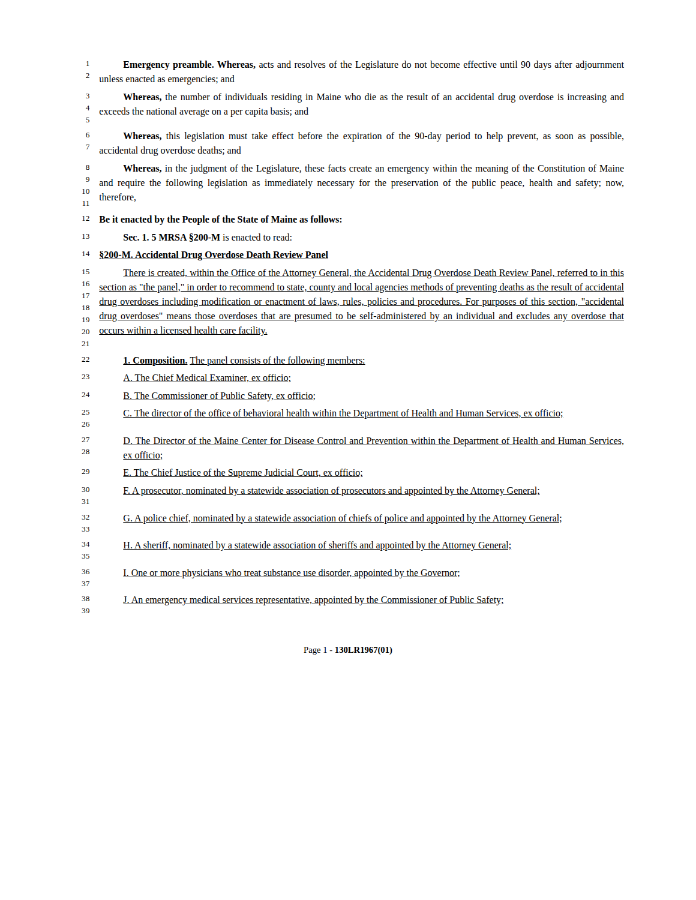12
Emergency preamble. Whereas, acts and resolves of the Legislature do not become effective until 90 days after adjournment unless enacted as emergencies; and
345
Whereas, the number of individuals residing in Maine who die as the result of an accidental drug overdose is increasing and exceeds the national average on a per capita basis; and
67
Whereas, this legislation must take effect before the expiration of the 90-day period to help prevent, as soon as possible, accidental drug overdose deaths; and
891011
Whereas, in the judgment of the Legislature, these facts create an emergency within the meaning of the Constitution of Maine and require the following legislation as immediately necessary for the preservation of the public peace, health and safety; now, therefore,
12
Be it enacted by the People of the State of Maine as follows:
13
Sec. 1. 5 MRSA §200-M is enacted to read:
14
§200-M. Accidental Drug Overdose Death Review Panel
15161718192021
There is created, within the Office of the Attorney General, the Accidental Drug Overdose Death Review Panel, referred to in this section as "the panel," in order to recommend to state, county and local agencies methods of preventing deaths as the result of accidental drug overdoses including modification or enactment of laws, rules, policies and procedures. For purposes of this section, "accidental drug overdoses" means those overdoses that are presumed to be self-administered by an individual and excludes any overdose that occurs within a licensed health care facility.
22
1. Composition. The panel consists of the following members:
23
A. The Chief Medical Examiner, ex officio;
24
B. The Commissioner of Public Safety, ex officio;
2526
C. The director of the office of behavioral health within the Department of Health and Human Services, ex officio;
2728
D. The Director of the Maine Center for Disease Control and Prevention within the Department of Health and Human Services, ex officio;
29
E. The Chief Justice of the Supreme Judicial Court, ex officio;
3031
F. A prosecutor, nominated by a statewide association of prosecutors and appointed by the Attorney General;
3233
G. A police chief, nominated by a statewide association of chiefs of police and appointed by the Attorney General;
3435
H. A sheriff, nominated by a statewide association of sheriffs and appointed by the Attorney General;
3637
I. One or more physicians who treat substance use disorder, appointed by the Governor;
3839
J. An emergency medical services representative, appointed by the Commissioner of Public Safety;
Page 1 - 130LR1967(01)